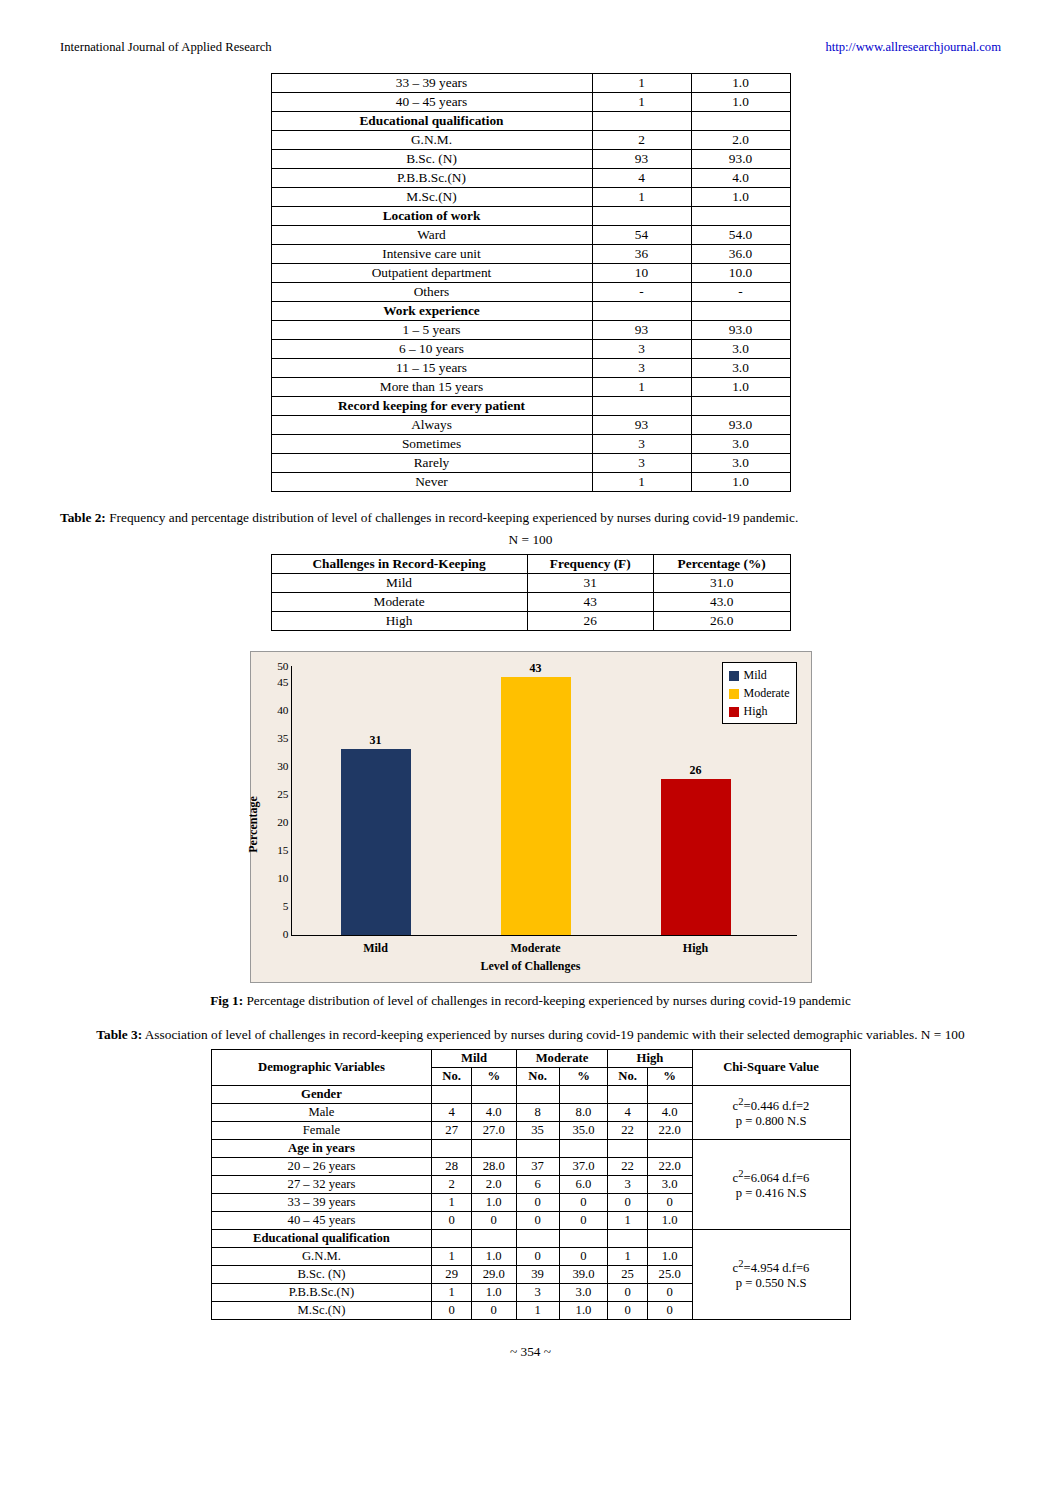International Journal of Applied Research
http://www.allresearchjournal.com
| 33 – 39 years | 1 | 1.0 |
| 40 – 45 years | 1 | 1.0 |
| Educational qualification | | |
| G.N.M. | 2 | 2.0 |
| B.Sc. (N) | 93 | 93.0 |
| P.B.B.Sc.(N) | 4 | 4.0 |
| M.Sc.(N) | 1 | 1.0 |
| Location of work | | |
| Ward | 54 | 54.0 |
| Intensive care unit | 36 | 36.0 |
| Outpatient department | 10 | 10.0 |
| Others | - | - |
| Work experience | | |
| 1 – 5 years | 93 | 93.0 |
| 6 – 10 years | 3 | 3.0 |
| 11 – 15 years | 3 | 3.0 |
| More than 15 years | 1 | 1.0 |
| Record keeping for every patient | | |
| Always | 93 | 93.0 |
| Sometimes | 3 | 3.0 |
| Rarely | 3 | 3.0 |
| Never | 1 | 1.0 |
Table 2: Frequency and percentage distribution of level of challenges in record-keeping experienced by nurses during covid-19 pandemic.
N = 100
| Challenges in Record-Keeping | Frequency (F) | Percentage (%) |
| --- | --- | --- |
| Mild | 31 | 31.0 |
| Moderate | 43 | 43.0 |
| High | 26 | 26.0 |
Mild
Moderate
High
Percentage
0
5
10
15
20
25
30
35
40
45
50
31
43
26
Mild
Moderate
High
Level of Challenges
Fig 1: Percentage distribution of level of challenges in record-keeping experienced by nurses during covid-19 pandemic
Table 3: Association of level of challenges in record-keeping experienced by nurses during covid-19 pandemic with their selected demographic variables. N = 100
| Demographic Variables | Mild | Moderate | High | Chi-Square Value |
| --- | --- | --- | --- | --- |
| No. | % | No. | % | No. | % |
| Gender | | | | | | | c 2 =0.446 d.f=2 p = 0.800 N.S |
| Male | 4 | 4.0 | 8 | 8.0 | 4 | 4.0 |
| Female | 27 | 27.0 | 35 | 35.0 | 22 | 22.0 |
| Age in years | | | | | | | c 2 =6.064 d.f=6 p = 0.416 N.S |
| 20 – 26 years | 28 | 28.0 | 37 | 37.0 | 22 | 22.0 |
| 27 – 32 years | 2 | 2.0 | 6 | 6.0 | 3 | 3.0 |
| 33 – 39 years | 1 | 1.0 | 0 | 0 | 0 | 0 |
| 40 – 45 years | 0 | 0 | 0 | 0 | 1 | 1.0 |
| Educational qualification | | | | | | | c 2 =4.954 d.f=6 p = 0.550 N.S |
| G.N.M. | 1 | 1.0 | 0 | 0 | 1 | 1.0 |
| B.Sc. (N) | 29 | 29.0 | 39 | 39.0 | 25 | 25.0 |
| P.B.B.Sc.(N) | 1 | 1.0 | 3 | 3.0 | 0 | 0 |
| M.Sc.(N) | 0 | 0 | 1 | 1.0 | 0 | 0 |
~ 354 ~